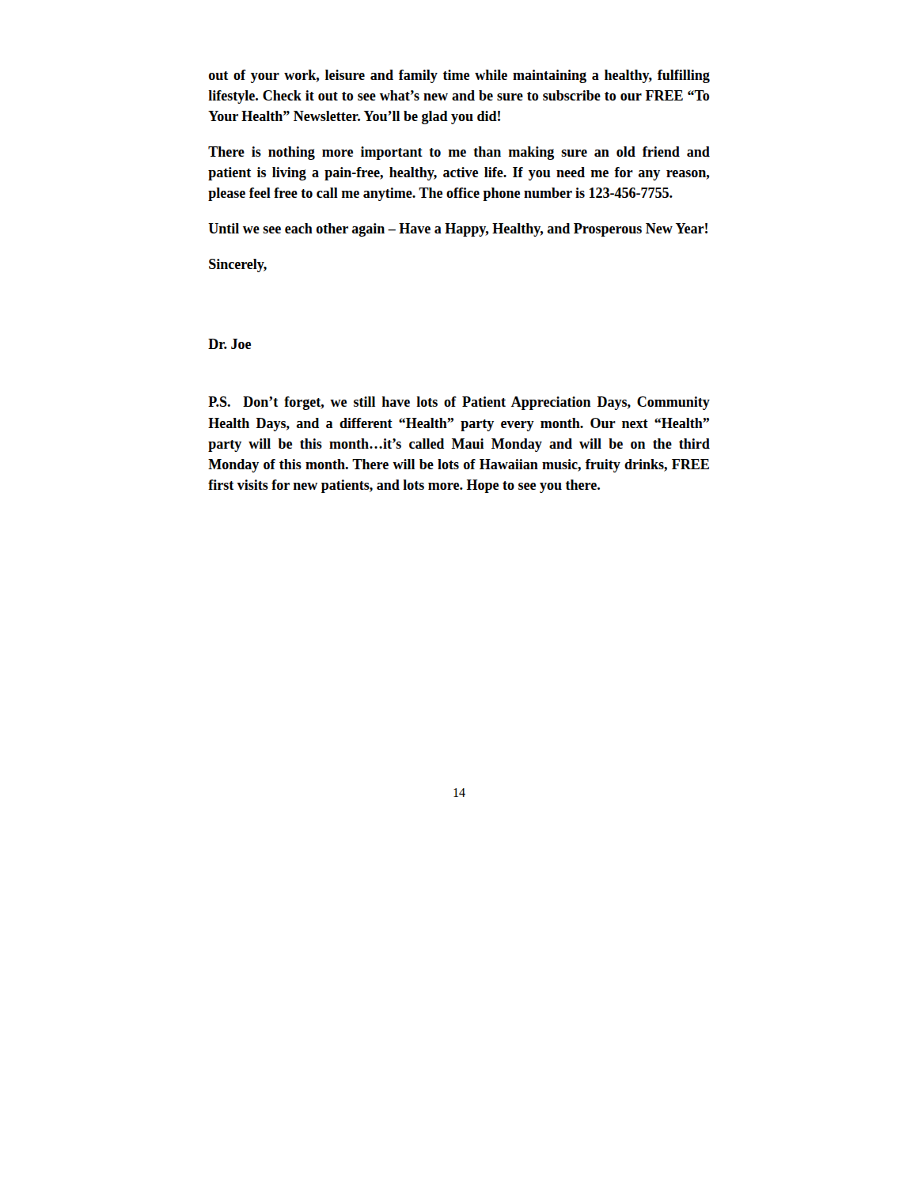out of your work, leisure and family time while maintaining a healthy, fulfilling lifestyle. Check it out to see what’s new and be sure to subscribe to our FREE “To Your Health” Newsletter. You’ll be glad you did!
There is nothing more important to me than making sure an old friend and patient is living a pain-free, healthy, active life. If you need me for any reason, please feel free to call me anytime. The office phone number is 123-456-7755.
Until we see each other again – Have a Happy, Healthy, and Prosperous New Year!
Sincerely,
Dr. Joe
P.S. Don’t forget, we still have lots of Patient Appreciation Days, Community Health Days, and a different “Health” party every month. Our next “Health” party will be this month…it’s called Maui Monday and will be on the third Monday of this month. There will be lots of Hawaiian music, fruity drinks, FREE first visits for new patients, and lots more. Hope to see you there.
14